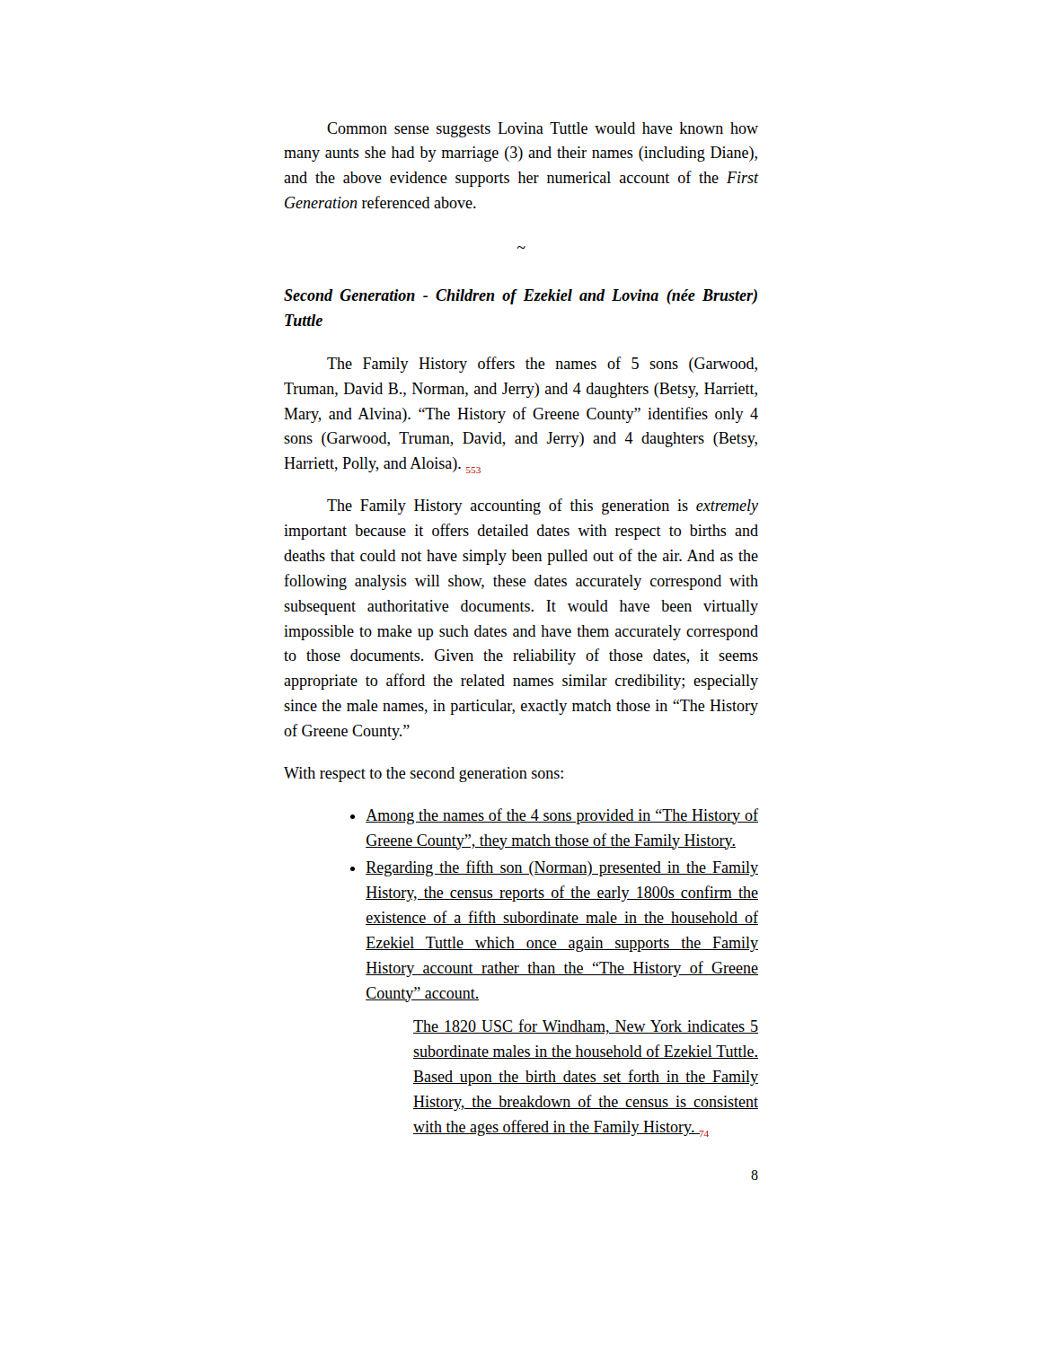Common sense suggests Lovina Tuttle would have known how many aunts she had by marriage (3) and their names (including Diane), and the above evidence supports her numerical account of the First Generation referenced above.
~
Second Generation - Children of Ezekiel and Lovina (née Bruster) Tuttle
The Family History offers the names of 5 sons (Garwood, Truman, David B., Norman, and Jerry) and 4 daughters (Betsy, Harriett, Mary, and Alvina). “The History of Greene County” identifies only 4 sons (Garwood, Truman, David, and Jerry) and 4 daughters (Betsy, Harriett, Polly, and Aloisa). 553
The Family History accounting of this generation is extremely important because it offers detailed dates with respect to births and deaths that could not have simply been pulled out of the air. And as the following analysis will show, these dates accurately correspond with subsequent authoritative documents. It would have been virtually impossible to make up such dates and have them accurately correspond to those documents. Given the reliability of those dates, it seems appropriate to afford the related names similar credibility; especially since the male names, in particular, exactly match those in “The History of Greene County.”
With respect to the second generation sons:
Among the names of the 4 sons provided in “The History of Greene County”, they match those of the Family History.
Regarding the fifth son (Norman) presented in the Family History, the census reports of the early 1800s confirm the existence of a fifth subordinate male in the household of Ezekiel Tuttle which once again supports the Family History account rather than the “The History of Greene County” account.
The 1820 USC for Windham, New York indicates 5 subordinate males in the household of Ezekiel Tuttle. Based upon the birth dates set forth in the Family History, the breakdown of the census is consistent with the ages offered in the Family History. 74
8